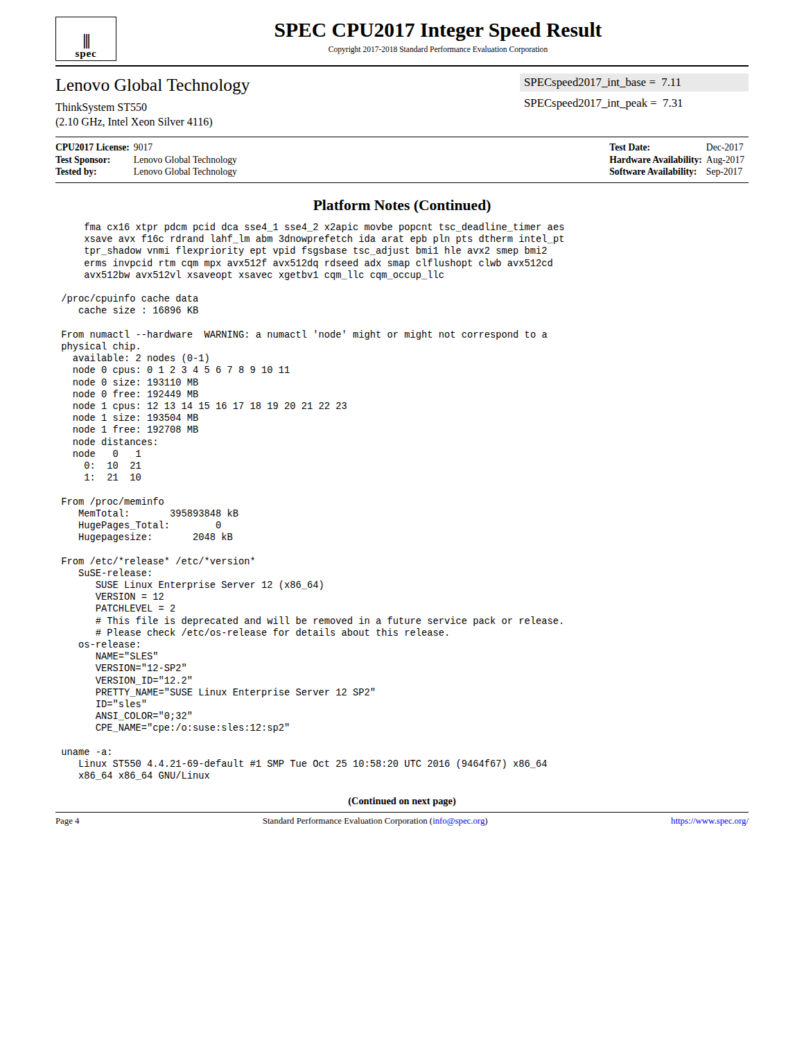|||
spec
SPEC CPU2017 Integer Speed Result
Copyright 2017-2018 Standard Performance Evaluation Corporation
Lenovo Global Technology
ThinkSystem ST550
(2.10 GHz, Intel Xeon Silver 4116)
SPECspeed2017_int_base = 7.11
SPECspeed2017_int_peak = 7.31
| CPU2017 License: | 9017 |
| Test Sponsor: | Lenovo Global Technology |
| Tested by: | Lenovo Global Technology |
| Test Date: | Dec-2017 |
| Hardware Availability: | Aug-2017 |
| Software Availability: | Sep-2017 |
Platform Notes (Continued)
     fma cx16 xtpr pdcm pcid dca sse4_1 sse4_2 x2apic movbe popcnt tsc_deadline_timer aes
     xsave avx f16c rdrand lahf_lm abm 3dnowprefetch ida arat epb pln pts dtherm intel_pt
     tpr_shadow vnmi flexpriority ept vpid fsgsbase tsc_adjust bmi1 hle avx2 smep bmi2
     erms invpcid rtm cqm mpx avx512f avx512dq rdseed adx smap clflushopt clwb avx512cd
     avx512bw avx512vl xsaveopt xsavec xgetbv1 cqm_llc cqm_occup_llc

 /proc/cpuinfo cache data
    cache size : 16896 KB

 From numactl --hardware  WARNING: a numactl 'node' might or might not correspond to a
 physical chip.
   available: 2 nodes (0-1)
   node 0 cpus: 0 1 2 3 4 5 6 7 8 9 10 11
   node 0 size: 193110 MB
   node 0 free: 192449 MB
   node 1 cpus: 12 13 14 15 16 17 18 19 20 21 22 23
   node 1 size: 193504 MB
   node 1 free: 192708 MB
   node distances:
   node   0   1
     0:  10  21
     1:  21  10

 From /proc/meminfo
    MemTotal:       395893848 kB
    HugePages_Total:        0
    Hugepagesize:       2048 kB

 From /etc/*release* /etc/*version*
    SuSE-release:
       SUSE Linux Enterprise Server 12 (x86_64)
       VERSION = 12
       PATCHLEVEL = 2
       # This file is deprecated and will be removed in a future service pack or release.
       # Please check /etc/os-release for details about this release.
    os-release:
       NAME="SLES"
       VERSION="12-SP2"
       VERSION_ID="12.2"
       PRETTY_NAME="SUSE Linux Enterprise Server 12 SP2"
       ID="sles"
       ANSI_COLOR="0;32"
       CPE_NAME="cpe:/o:suse:sles:12:sp2"

 uname -a:
    Linux ST550 4.4.21-69-default #1 SMP Tue Oct 25 10:58:20 UTC 2016 (9464f67) x86_64
    x86_64 x86_64 GNU/Linux
(Continued on next page)
Page 4
Standard Performance Evaluation Corporation (info@spec.org)
https://www.spec.org/